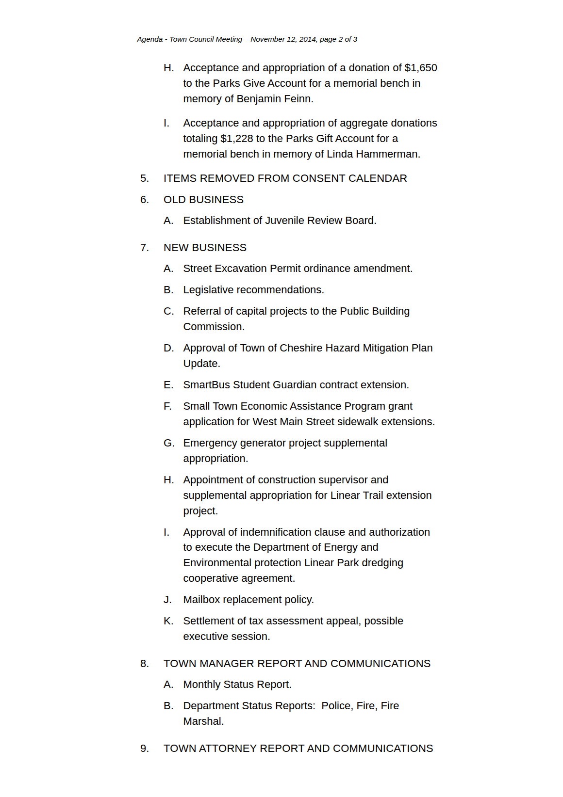Agenda - Town Council Meeting – November 12, 2014, page 2 of 3
H. Acceptance and appropriation of a donation of $1,650 to the Parks Give Account for a memorial bench in memory of Benjamin Feinn.
I. Acceptance and appropriation of aggregate donations totaling $1,228 to the Parks Gift Account for a memorial bench in memory of Linda Hammerman.
5. ITEMS REMOVED FROM CONSENT CALENDAR
6. OLD BUSINESS
A. Establishment of Juvenile Review Board.
7. NEW BUSINESS
A. Street Excavation Permit ordinance amendment.
B. Legislative recommendations.
C. Referral of capital projects to the Public Building Commission.
D. Approval of Town of Cheshire Hazard Mitigation Plan Update.
E. SmartBus Student Guardian contract extension.
F. Small Town Economic Assistance Program grant application for West Main Street sidewalk extensions.
G. Emergency generator project supplemental appropriation.
H. Appointment of construction supervisor and supplemental appropriation for Linear Trail extension project.
I. Approval of indemnification clause and authorization to execute the Department of Energy and Environmental protection Linear Park dredging cooperative agreement.
J. Mailbox replacement policy.
K. Settlement of tax assessment appeal, possible executive session.
8. TOWN MANAGER REPORT AND COMMUNICATIONS
A. Monthly Status Report.
B. Department Status Reports: Police, Fire, Fire Marshal.
9. TOWN ATTORNEY REPORT AND COMMUNICATIONS